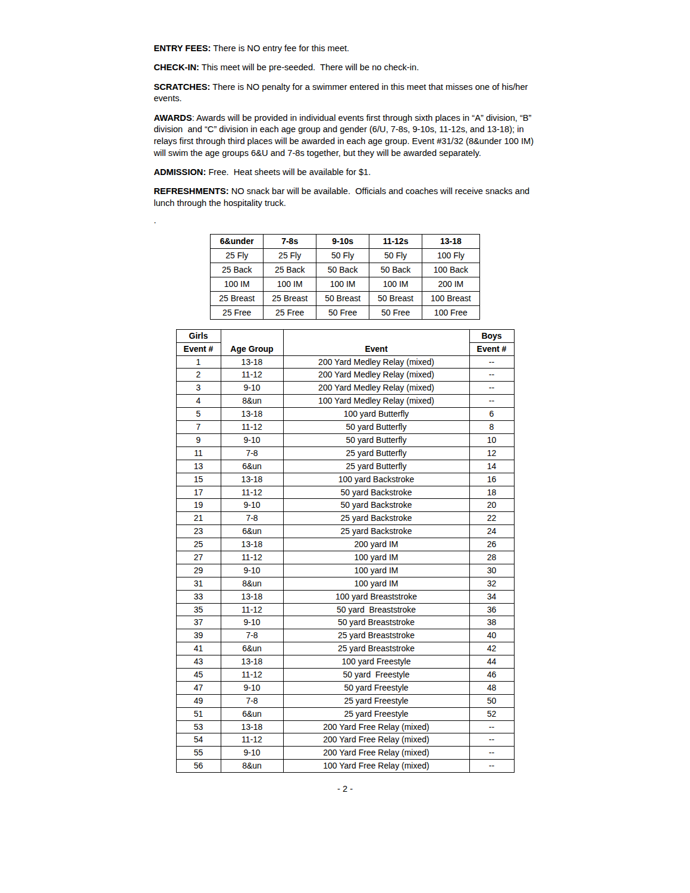ENTRY FEES: There is NO entry fee for this meet.
CHECK-IN: This meet will be pre-seeded. There will be no check-in.
SCRATCHES: There is NO penalty for a swimmer entered in this meet that misses one of his/her events.
AWARDS: Awards will be provided in individual events first through sixth places in “A” division, “B” division and “C” division in each age group and gender (6/U, 7-8s, 9-10s, 11-12s, and 13-18); in relays first through third places will be awarded in each age group. Event #31/32 (8&under 100 IM) will swim the age groups 6&U and 7-8s together, but they will be awarded separately.
ADMISSION: Free. Heat sheets will be available for $1.
REFRESHMENTS: NO snack bar will be available. Officials and coaches will receive snacks and lunch through the hospitality truck.
.
| 6&under | 7-8s | 9-10s | 11-12s | 13-18 |
| --- | --- | --- | --- | --- |
| 25 Fly | 25 Fly | 50 Fly | 50 Fly | 100 Fly |
| 25 Back | 25 Back | 50 Back | 50 Back | 100 Back |
| 100 IM | 100 IM | 100 IM | 100 IM | 200 IM |
| 25 Breast | 25 Breast | 50 Breast | 50 Breast | 100 Breast |
| 25 Free | 25 Free | 50 Free | 50 Free | 100 Free |
| Girls | Age Group | Event | Boys |
| --- | --- | --- | --- |
| Event # | Event # |
| 1 | 13-18 | 200 Yard Medley Relay (mixed) | -- |
| 2 | 11-12 | 200 Yard Medley Relay (mixed) | -- |
| 3 | 9-10 | 200 Yard Medley Relay (mixed) | -- |
| 4 | 8&un | 100 Yard Medley Relay (mixed) | -- |
| 5 | 13-18 | 100 yard Butterfly | 6 |
| 7 | 11-12 | 50 yard Butterfly | 8 |
| 9 | 9-10 | 50 yard Butterfly | 10 |
| 11 | 7-8 | 25 yard Butterfly | 12 |
| 13 | 6&un | 25 yard Butterfly | 14 |
| 15 | 13-18 | 100 yard Backstroke | 16 |
| 17 | 11-12 | 50 yard Backstroke | 18 |
| 19 | 9-10 | 50 yard Backstroke | 20 |
| 21 | 7-8 | 25 yard Backstroke | 22 |
| 23 | 6&un | 25 yard Backstroke | 24 |
| 25 | 13-18 | 200 yard IM | 26 |
| 27 | 11-12 | 100 yard IM | 28 |
| 29 | 9-10 | 100 yard IM | 30 |
| 31 | 8&un | 100 yard IM | 32 |
| 33 | 13-18 | 100 yard Breaststroke | 34 |
| 35 | 11-12 | 50 yard Breaststroke | 36 |
| 37 | 9-10 | 50 yard Breaststroke | 38 |
| 39 | 7-8 | 25 yard Breaststroke | 40 |
| 41 | 6&un | 25 yard Breaststroke | 42 |
| 43 | 13-18 | 100 yard Freestyle | 44 |
| 45 | 11-12 | 50 yard Freestyle | 46 |
| 47 | 9-10 | 50 yard Freestyle | 48 |
| 49 | 7-8 | 25 yard Freestyle | 50 |
| 51 | 6&un | 25 yard Freestyle | 52 |
| 53 | 13-18 | 200 Yard Free Relay (mixed) | -- |
| 54 | 11-12 | 200 Yard Free Relay (mixed) | -- |
| 55 | 9-10 | 200 Yard Free Relay (mixed) | -- |
| 56 | 8&un | 100 Yard Free Relay (mixed) | -- |
- 2 -